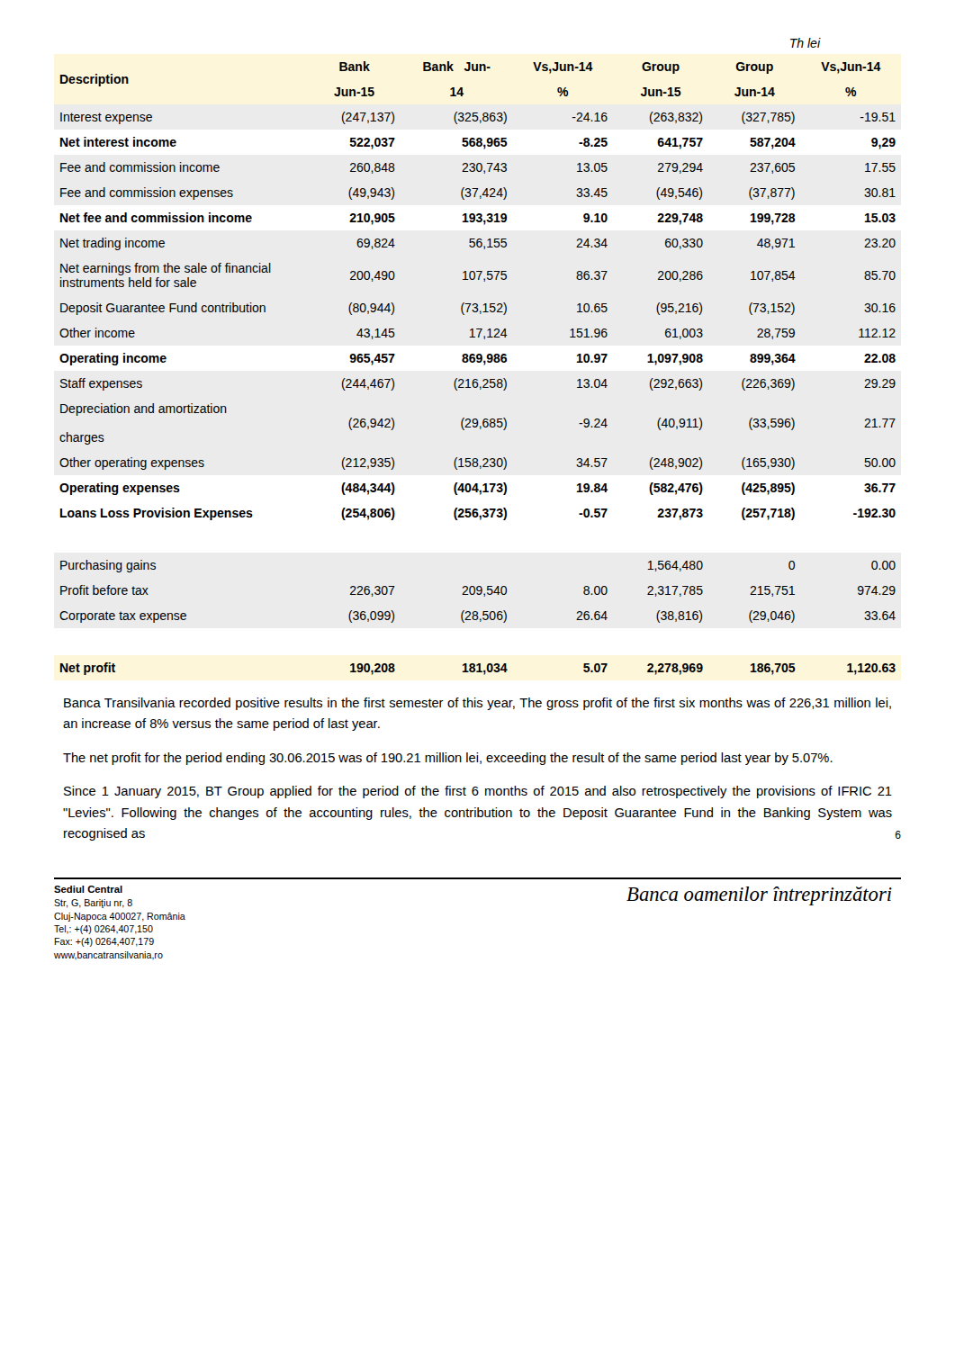Th lei
| Description | Bank | Bank Jun- | Vs,Jun-14 | Group | Group | Vs,Jun-14 |
| --- | --- | --- | --- | --- | --- | --- |
| Jun-15 | 14 | % | Jun-15 | Jun-14 | % |
| Interest expense | (247,137) | (325,863) | -24.16 | (263,832) | (327,785) | -19.51 |
| Net interest income | 522,037 | 568,965 | -8.25 | 641,757 | 587,204 | 9,29 |
| Fee and commission income | 260,848 | 230,743 | 13.05 | 279,294 | 237,605 | 17.55 |
| Fee and commission expenses | (49,943) | (37,424) | 33.45 | (49,546) | (37,877) | 30.81 |
| Net fee and commission income | 210,905 | 193,319 | 9.10 | 229,748 | 199,728 | 15.03 |
| Net trading income | 69,824 | 56,155 | 24.34 | 60,330 | 48,971 | 23.20 |
| Net earnings from the sale of financial instruments held for sale | 200,490 | 107,575 | 86.37 | 200,286 | 107,854 | 85.70 |
| Deposit Guarantee Fund contribution | (80,944) | (73,152) | 10.65 | (95,216) | (73,152) | 30.16 |
| Other income | 43,145 | 17,124 | 151.96 | 61,003 | 28,759 | 112.12 |
| Operating income | 965,457 | 869,986 | 10.97 | 1,097,908 | 899,364 | 22.08 |
| Staff expenses | (244,467) | (216,258) | 13.04 | (292,663) | (226,369) | 29.29 |
| Depreciation and amortization charges | (26,942) | (29,685) | -9.24 | (40,911) | (33,596) | 21.77 |
| Other operating expenses | (212,935) | (158,230) | 34.57 | (248,902) | (165,930) | 50.00 |
| Operating expenses | (484,344) | (404,173) | 19.84 | (582,476) | (425,895) | 36.77 |
| Loans Loss Provision Expenses | (254,806) | (256,373) | -0.57 | 237,873 | (257,718) | -192.30 |
| Purchasing gains | | | | 1,564,480 | 0 | 0.00 |
| Profit before tax | 226,307 | 209,540 | 8.00 | 2,317,785 | 215,751 | 974.29 |
| Corporate tax expense | (36,099) | (28,506) | 26.64 | (38,816) | (29,046) | 33.64 |
| Net profit | 190,208 | 181,034 | 5.07 | 2,278,969 | 186,705 | 1,120.63 |
Banca Transilvania recorded positive results in the first semester of this year, The gross profit of the first six months was of 226,31 million lei, an increase of 8% versus the same period of last year.
The net profit for the period ending 30.06.2015 was of 190.21 million lei, exceeding the result of the same period last year by 5.07%.
Since 1 January 2015, BT Group applied for the period of the first 6 months of 2015 and also retrospectively the provisions of IFRIC 21 "Levies". Following the changes of the accounting rules, the contribution to the Deposit Guarantee Fund in the Banking System was recognised as
6
Sediul Central
Str, G, Bariţiu nr, 8
Cluj-Napoca 400027, România
Tel,: +(4) 0264,407,150
Fax: +(4) 0264,407,179
www,bancatransilvania,ro
Banca oamenilor întreprinzători